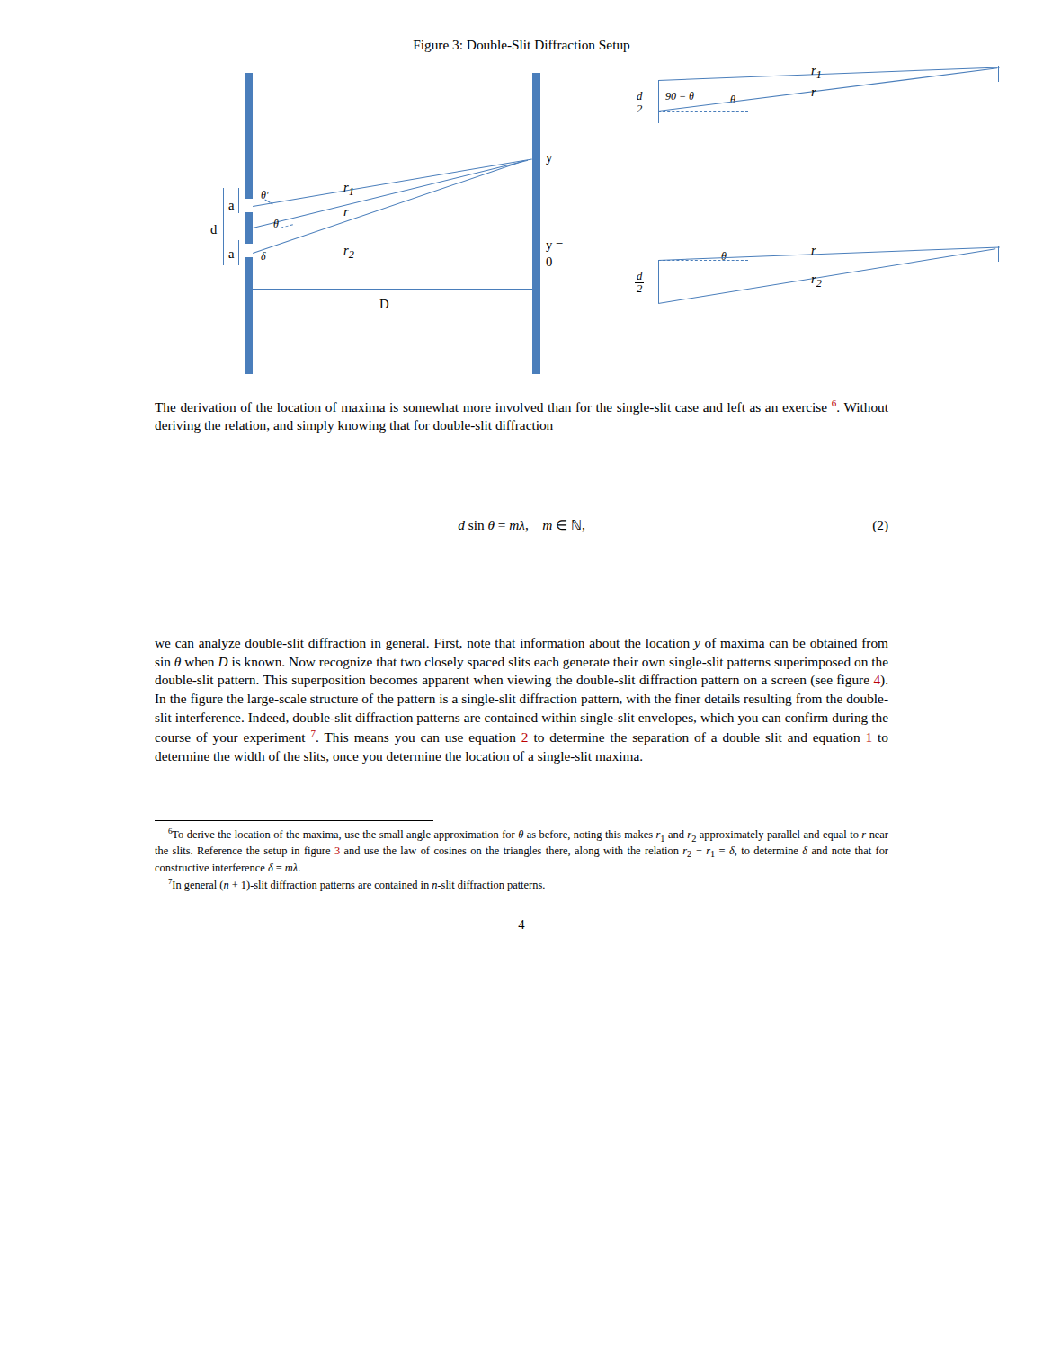Figure 3: Double-Slit Diffraction Setup
r1
r
r2
θ
θ′
δ
a
a
d
y
y = 0
D
d 2
90 − θ
θ
r1
r
d 2
θ
r
r2
The derivation of the location of maxima is somewhat more involved than for the single-slit case and left as an exercise 6. Without deriving the relation, and simply knowing that for double-slit diffraction
d sin θ = mλ, m ∈ ℕ, (2)
we can analyze double-slit diffraction in general. First, note that information about the location y of maxima can be obtained from sin θ when D is known. Now recognize that two closely spaced slits each generate their own single-slit patterns superimposed on the double-slit pattern. This superposition becomes apparent when viewing the double-slit diffraction pattern on a screen (see figure 4). In the figure the large-scale structure of the pattern is a single-slit diffraction pattern, with the finer details resulting from the double-slit interference. Indeed, double-slit diffraction patterns are contained within single-slit envelopes, which you can confirm during the course of your experiment 7. This means you can use equation 2 to determine the separation of a double slit and equation 1 to determine the width of the slits, once you determine the location of a single-slit maxima.
6To derive the location of the maxima, use the small angle approximation for θ as before, noting this makes r1 and r2 approximately parallel and equal to r near the slits. Reference the setup in figure 3 and use the law of cosines on the triangles there, along with the relation r2 − r1 = δ, to determine δ and note that for constructive interference δ = mλ.
7In general (n + 1)-slit diffraction patterns are contained in n-slit diffraction patterns.
4